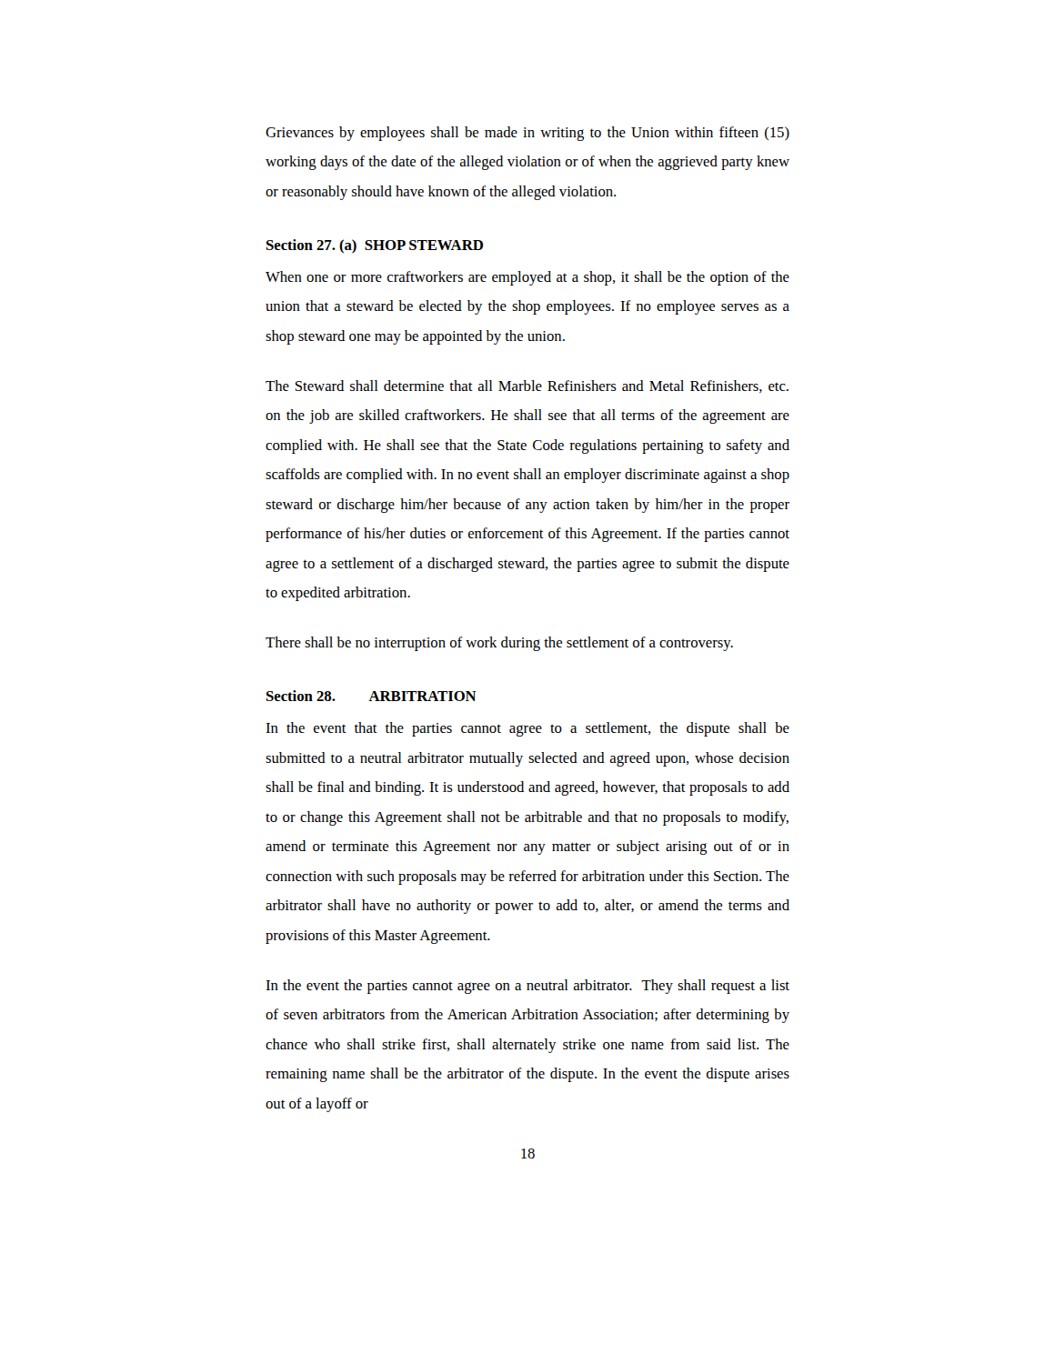Grievances by employees shall be made in writing to the Union within fifteen (15) working days of the date of the alleged violation or of when the aggrieved party knew or reasonably should have known of the alleged violation.
Section 27. (a) SHOP STEWARD
When one or more craftworkers are employed at a shop, it shall be the option of the union that a steward be elected by the shop employees. If no employee serves as a shop steward one may be appointed by the union.
The Steward shall determine that all Marble Refinishers and Metal Refinishers, etc. on the job are skilled craftworkers. He shall see that all terms of the agreement are complied with. He shall see that the State Code regulations pertaining to safety and scaffolds are complied with. In no event shall an employer discriminate against a shop steward or discharge him/her because of any action taken by him/her in the proper performance of his/her duties or enforcement of this Agreement. If the parties cannot agree to a settlement of a discharged steward, the parties agree to submit the dispute to expedited arbitration.
There shall be no interruption of work during the settlement of a controversy.
Section 28. ARBITRATION
In the event that the parties cannot agree to a settlement, the dispute shall be submitted to a neutral arbitrator mutually selected and agreed upon, whose decision shall be final and binding. It is understood and agreed, however, that proposals to add to or change this Agreement shall not be arbitrable and that no proposals to modify, amend or terminate this Agreement nor any matter or subject arising out of or in connection with such proposals may be referred for arbitration under this Section. The arbitrator shall have no authority or power to add to, alter, or amend the terms and provisions of this Master Agreement.
In the event the parties cannot agree on a neutral arbitrator. They shall request a list of seven arbitrators from the American Arbitration Association; after determining by chance who shall strike first, shall alternately strike one name from said list. The remaining name shall be the arbitrator of the dispute. In the event the dispute arises out of a layoff or
18